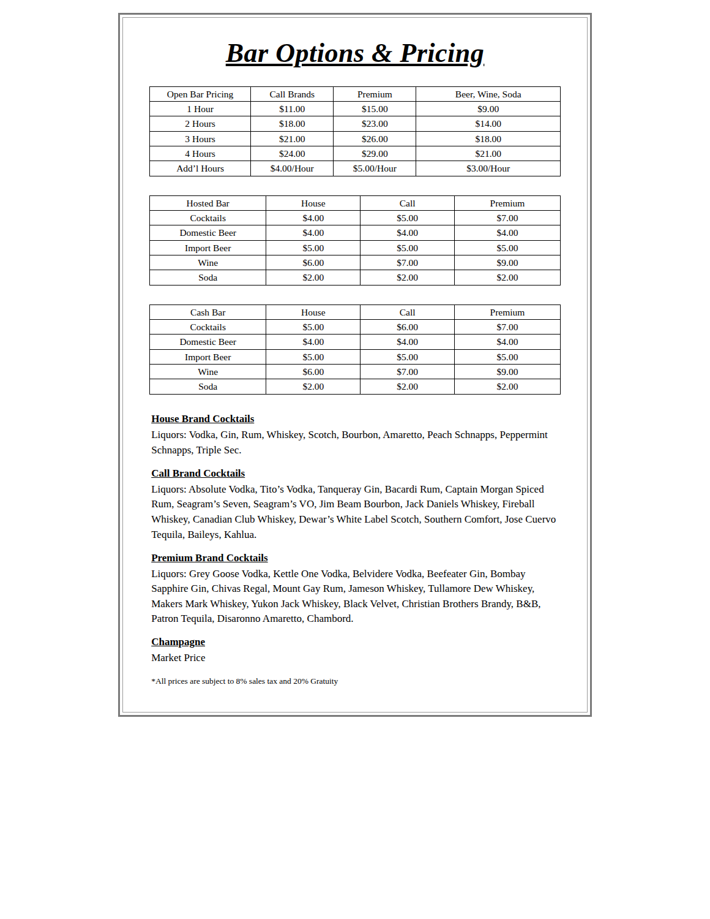Bar Options & Pricing
| Open Bar Pricing | Call Brands | Premium | Beer, Wine, Soda |
| 1 Hour | $11.00 | $15.00 | $9.00 |
| 2 Hours | $18.00 | $23.00 | $14.00 |
| 3 Hours | $21.00 | $26.00 | $18.00 |
| 4 Hours | $24.00 | $29.00 | $21.00 |
| Add’l Hours | $4.00/Hour | $5.00/Hour | $3.00/Hour |
| Hosted Bar | House | Call | Premium |
| Cocktails | $4.00 | $5.00 | $7.00 |
| Domestic Beer | $4.00 | $4.00 | $4.00 |
| Import Beer | $5.00 | $5.00 | $5.00 |
| Wine | $6.00 | $7.00 | $9.00 |
| Soda | $2.00 | $2.00 | $2.00 |
| Cash Bar | House | Call | Premium |
| Cocktails | $5.00 | $6.00 | $7.00 |
| Domestic Beer | $4.00 | $4.00 | $4.00 |
| Import Beer | $5.00 | $5.00 | $5.00 |
| Wine | $6.00 | $7.00 | $9.00 |
| Soda | $2.00 | $2.00 | $2.00 |
House Brand Cocktails
Liquors: Vodka, Gin, Rum, Whiskey, Scotch, Bourbon, Amaretto, Peach Schnapps, Peppermint Schnapps, Triple Sec.
Call Brand Cocktails
Liquors: Absolute Vodka, Tito’s Vodka, Tanqueray Gin, Bacardi Rum, Captain Morgan Spiced Rum, Seagram’s Seven, Seagram’s VO, Jim Beam Bourbon, Jack Daniels Whiskey, Fireball Whiskey, Canadian Club Whiskey, Dewar’s White Label Scotch, Southern Comfort, Jose Cuervo Tequila, Baileys, Kahlua.
Premium Brand Cocktails
Liquors: Grey Goose Vodka, Kettle One Vodka, Belvidere Vodka, Beefeater Gin, Bombay Sapphire Gin, Chivas Regal, Mount Gay Rum, Jameson Whiskey, Tullamore Dew Whiskey, Makers Mark Whiskey, Yukon Jack Whiskey, Black Velvet, Christian Brothers Brandy, B&B, Patron Tequila, Disaronno Amaretto, Chambord.
Champagne
Market Price
*All prices are subject to 8% sales tax and 20% Gratuity